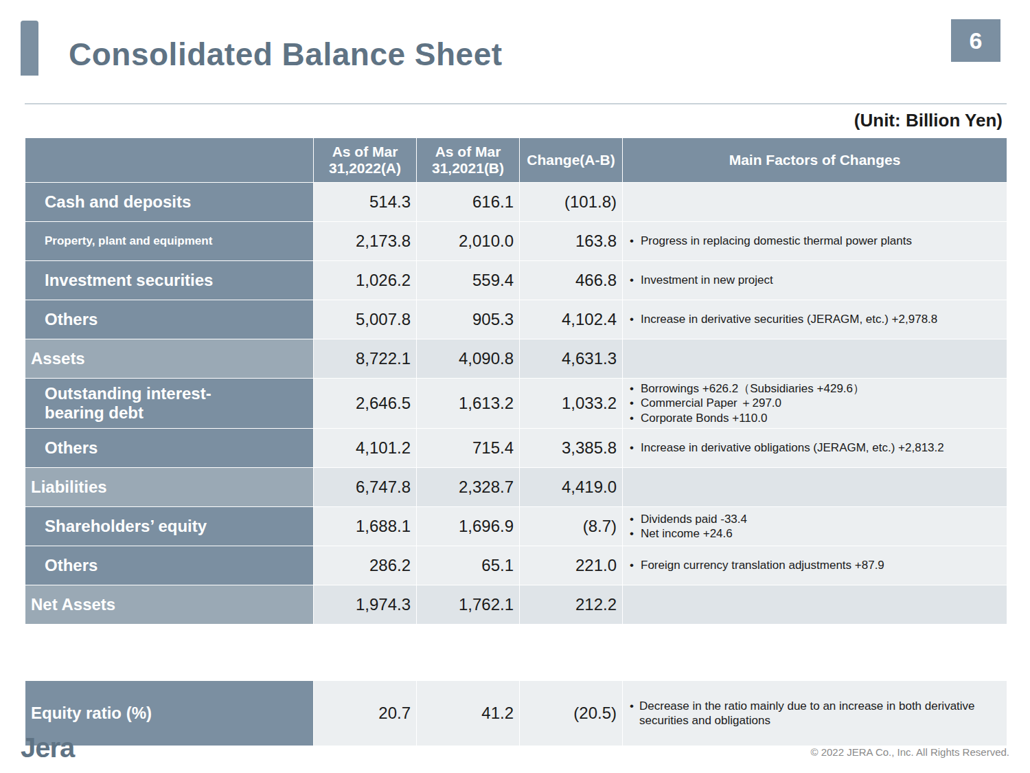6
Consolidated Balance Sheet
(Unit: Billion Yen)
| | As of Mar 31,2022(A) | As of Mar 31,2021(B) | Change(A-B) | Main Factors of Changes |
| --- | --- | --- | --- | --- |
| Cash and deposits | 514.3 | 616.1 | (101.8) | |
| Property, plant and equipment | 2,173.8 | 2,010.0 | 163.8 | Progress in replacing domestic thermal power plants |
| Investment securities | 1,026.2 | 559.4 | 466.8 | Investment in new project |
| Others | 5,007.8 | 905.3 | 4,102.4 | Increase in derivative securities (JERAGM, etc.) +2,978.8 |
| Assets | 8,722.1 | 4,090.8 | 4,631.3 | |
| Outstanding interest- bearing debt | 2,646.5 | 1,613.2 | 1,033.2 | Borrowings +626.2（Subsidiaries +429.6） Commercial Paper ＋297.0 Corporate Bonds +110.0 |
| Others | 4,101.2 | 715.4 | 3,385.8 | Increase in derivative obligations (JERAGM, etc.) +2,813.2 |
| Liabilities | 6,747.8 | 2,328.7 | 4,419.0 | |
| Shareholders’ equity | 1,688.1 | 1,696.9 | (8.7) | Dividends paid -33.4 Net income +24.6 |
| Others | 286.2 | 65.1 | 221.0 | Foreign currency translation adjustments +87.9 |
| Net Assets | 1,974.3 | 1,762.1 | 212.2 | |
| Equity ratio (%) | 20.7 | 41.2 | (20.5) | Decrease in the ratio mainly due to an increase in both derivative securities and obligations |
Jera
© 2022 JERA Co., Inc. All Rights Reserved.